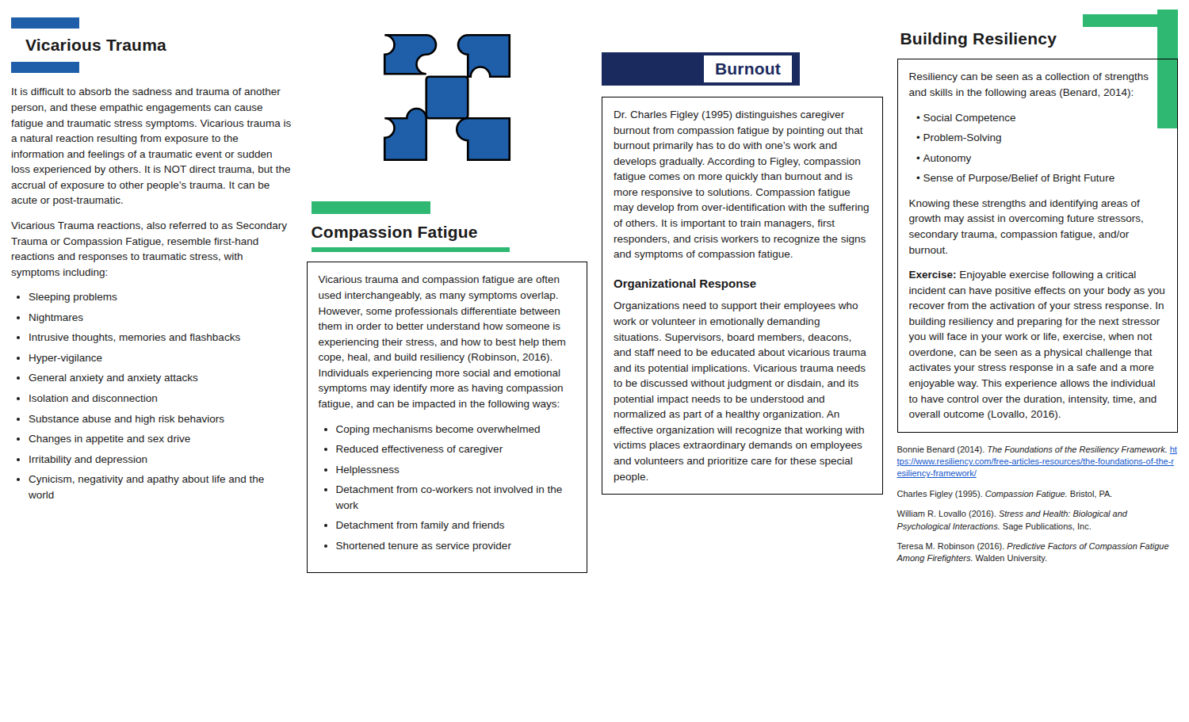Vicarious Trauma
It is difficult to absorb the sadness and trauma of another person, and these empathic engagements can cause fatigue and traumatic stress symptoms. Vicarious trauma is a natural reaction resulting from exposure to the information and feelings of a traumatic event or sudden loss experienced by others. It is NOT direct trauma, but the accrual of exposure to other people’s trauma. It can be acute or post-traumatic.
Vicarious Trauma reactions, also referred to as Secondary Trauma or Compassion Fatigue, resemble first-hand reactions and responses to traumatic stress, with symptoms including:
Sleeping problems
Nightmares
Intrusive thoughts, memories and flashbacks
Hyper-vigilance
General anxiety and anxiety attacks
Isolation and disconnection
Substance abuse and high risk behaviors
Changes in appetite and sex drive
Irritability and depression
Cynicism, negativity and apathy about life and the world
Compassion Fatigue
Vicarious trauma and compassion fatigue are often used interchangeably, as many symptoms overlap. However, some professionals differentiate between them in order to better understand how someone is experiencing their stress, and how to best help them cope, heal, and build resiliency (Robinson, 2016). Individuals experiencing more social and emotional symptoms may identify more as having compassion fatigue, and can be impacted in the following ways:
Coping mechanisms become overwhelmed
Reduced effectiveness of caregiver
Helplessness
Detachment from co-workers not involved in the work
Detachment from family and friends
Shortened tenure as service provider
Burnout
Dr. Charles Figley (1995) distinguishes caregiver burnout from compassion fatigue by pointing out that burnout primarily has to do with one’s work and develops gradually. According to Figley, compassion fatigue comes on more quickly than burnout and is more responsive to solutions. Compassion fatigue may develop from over-identification with the suffering of others. It is important to train managers, first responders, and crisis workers to recognize the signs and symptoms of compassion fatigue.
Organizational Response
Organizations need to support their employees who work or volunteer in emotionally demanding situations. Supervisors, board members, deacons, and staff need to be educated about vicarious trauma and its potential implications. Vicarious trauma needs to be discussed without judgment or disdain, and its potential impact needs to be understood and normalized as part of a healthy organization. An effective organization will recognize that working with victims places extraordinary demands on employees and volunteers and prioritize care for these special people.
Building Resiliency
Resiliency can be seen as a collection of strengths and skills in the following areas (Benard, 2014):
Social Competence
Problem-Solving
Autonomy
Sense of Purpose/Belief of Bright Future
Knowing these strengths and identifying areas of growth may assist in overcoming future stressors, secondary trauma, compassion fatigue, and/or burnout.
Exercise: Enjoyable exercise following a critical incident can have positive effects on your body as you recover from the activation of your stress response. In building resiliency and preparing for the next stressor you will face in your work or life, exercise, when not overdone, can be seen as a physical challenge that activates your stress response in a safe and a more enjoyable way. This experience allows the individual to have control over the duration, intensity, time, and overall outcome (Lovallo, 2016).
Bonnie Benard (2014). The Foundations of the Resiliency Framework. https://www.resiliency.com/free-articles-resources/the-foundations-of-the-resiliency-framework/
Charles Figley (1995). Compassion Fatigue. Bristol, PA.
William R. Lovallo (2016). Stress and Health: Biological and Psychological Interactions. Sage Publications, Inc.
Teresa M. Robinson (2016). Predictive Factors of Compassion Fatigue Among Firefighters. Walden University.